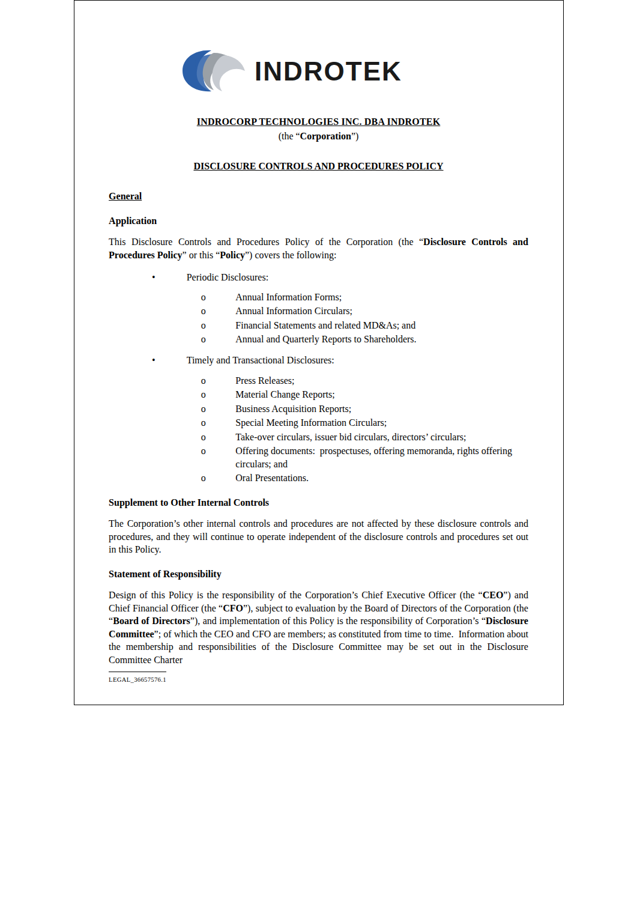INDROTEK
INDROCORP TECHNOLOGIES INC. DBA INDROTEK
(the “Corporation”)
DISCLOSURE CONTROLS AND PROCEDURES POLICY
General
Application
This Disclosure Controls and Procedures Policy of the Corporation (the “Disclosure Controls and Procedures Policy” or this “Policy”) covers the following:
• Periodic Disclosures:
o Annual Information Forms;
o Annual Information Circulars;
o Financial Statements and related MD&As; and
o Annual and Quarterly Reports to Shareholders.
• Timely and Transactional Disclosures:
o Press Releases;
o Material Change Reports;
o Business Acquisition Reports;
o Special Meeting Information Circulars;
o Take-over circulars, issuer bid circulars, directors’ circulars;
o Offering documents: prospectuses, offering memoranda, rights offering circulars; and
o Oral Presentations.
Supplement to Other Internal Controls
The Corporation’s other internal controls and procedures are not affected by these disclosure controls and procedures, and they will continue to operate independent of the disclosure controls and procedures set out in this Policy.
Statement of Responsibility
Design of this Policy is the responsibility of the Corporation’s Chief Executive Officer (the “CEO”) and Chief Financial Officer (the “CFO”), subject to evaluation by the Board of Directors of the Corporation (the “Board of Directors”), and implementation of this Policy is the responsibility of Corporation’s “Disclosure Committee”; of which the CEO and CFO are members; as constituted from time to time. Information about the membership and responsibilities of the Disclosure Committee may be set out in the Disclosure Committee Charter
LEGAL_36657576.1